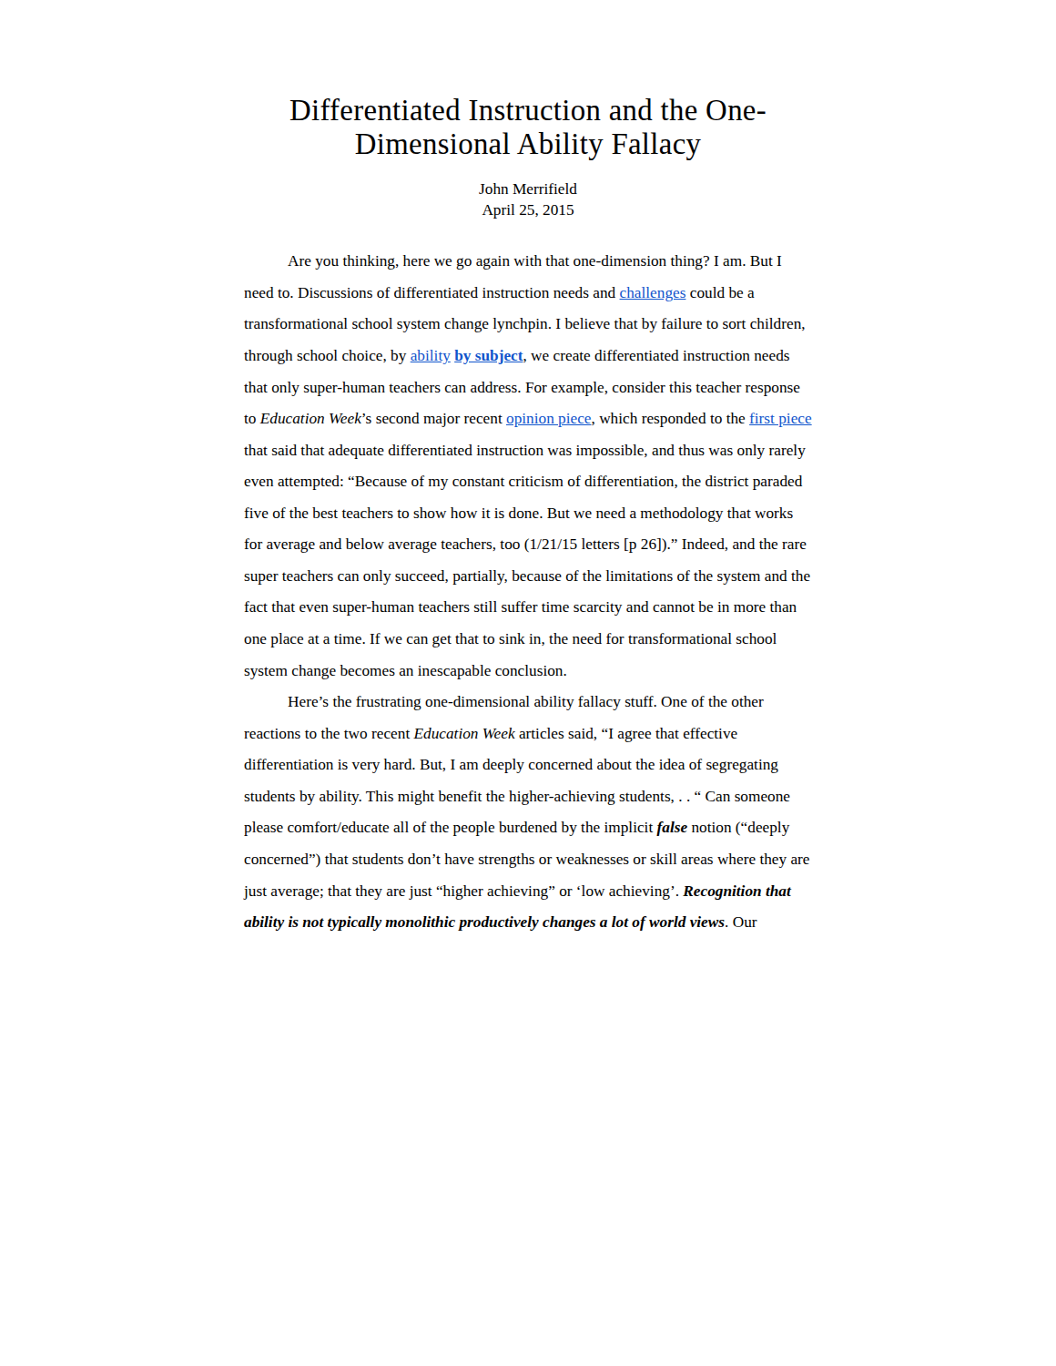Differentiated Instruction and the One-Dimensional Ability Fallacy
John Merrifield
April 25, 2015
Are you thinking, here we go again with that one-dimension thing? I am. But I need to. Discussions of differentiated instruction needs and challenges could be a transformational school system change lynchpin. I believe that by failure to sort children, through school choice, by ability by subject, we create differentiated instruction needs that only super-human teachers can address. For example, consider this teacher response to Education Week’s second major recent opinion piece, which responded to the first piece that said that adequate differentiated instruction was impossible, and thus was only rarely even attempted: “Because of my constant criticism of differentiation, the district paraded five of the best teachers to show how it is done. But we need a methodology that works for average and below average teachers, too (1/21/15 letters [p 26]).” Indeed, and the rare super teachers can only succeed, partially, because of the limitations of the system and the fact that even super-human teachers still suffer time scarcity and cannot be in more than one place at a time. If we can get that to sink in, the need for transformational school system change becomes an inescapable conclusion.
Here’s the frustrating one-dimensional ability fallacy stuff. One of the other reactions to the two recent Education Week articles said, “I agree that effective differentiation is very hard. But, I am deeply concerned about the idea of segregating students by ability. This might benefit the higher-achieving students, . . “ Can someone please comfort/educate all of the people burdened by the implicit false notion (“deeply concerned”) that students don’t have strengths or weaknesses or skill areas where they are just average; that they are just “higher achieving” or ‘low achieving’. Recognition that ability is not typically monolithic productively changes a lot of world views. Our